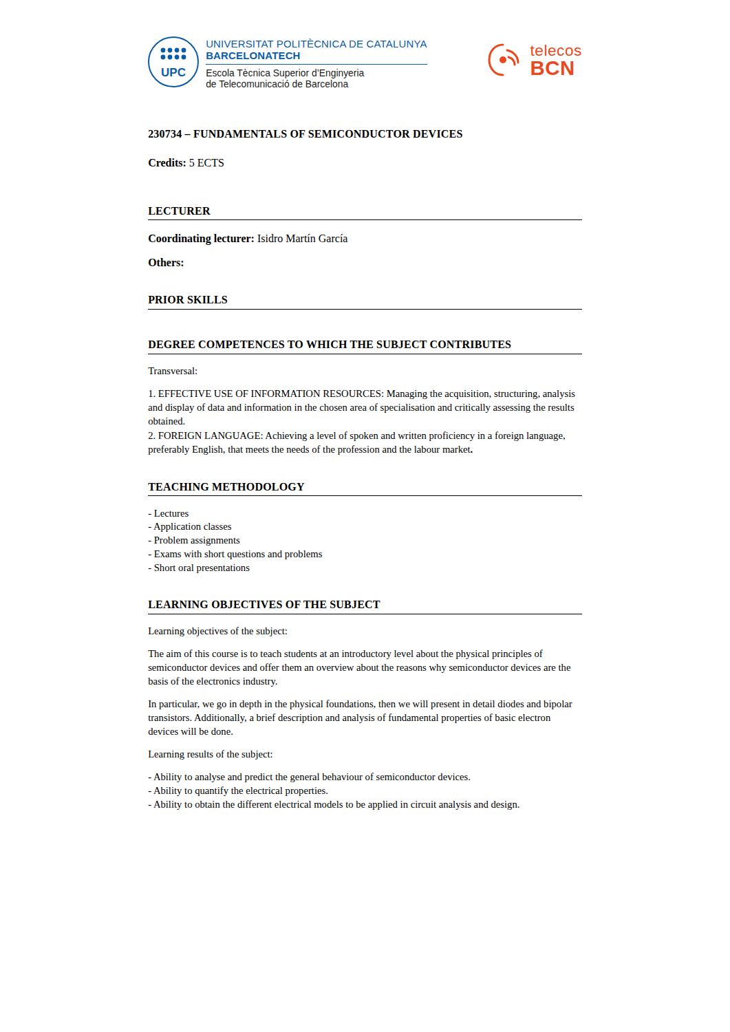UPC
UNIVERSITAT POLITÈCNICA DE CATALUNYA
BARCELONATECH
Escola Tècnica Superior d’Enginyeria
de Telecomunicació de Barcelona
telecos
BCN
230734 – FUNDAMENTALS OF SEMICONDUCTOR DEVICES
Credits: 5 ECTS
LECTURER
Coordinating lecturer: Isidro Martín García
Others:
PRIOR SKILLS
DEGREE COMPETENCES TO WHICH THE SUBJECT CONTRIBUTES
Transversal:
1. EFFECTIVE USE OF INFORMATION RESOURCES: Managing the acquisition, structuring, analysis and display of data and information in the chosen area of specialisation and critically assessing the results obtained.
2. FOREIGN LANGUAGE: Achieving a level of spoken and written proficiency in a foreign language, preferably English, that meets the needs of the profession and the labour market.
TEACHING METHODOLOGY
- Lectures
- Application classes
- Problem assignments
- Exams with short questions and problems
- Short oral presentations
LEARNING OBJECTIVES OF THE SUBJECT
Learning objectives of the subject:
The aim of this course is to teach students at an introductory level about the physical principles of semiconductor devices and offer them an overview about the reasons why semiconductor devices are the basis of the electronics industry.
In particular, we go in depth in the physical foundations, then we will present in detail diodes and bipolar transistors. Additionally, a brief description and analysis of fundamental properties of basic electron devices will be done.
Learning results of the subject:
- Ability to analyse and predict the general behaviour of semiconductor devices.
- Ability to quantify the electrical properties.
- Ability to obtain the different electrical models to be applied in circuit analysis and design.